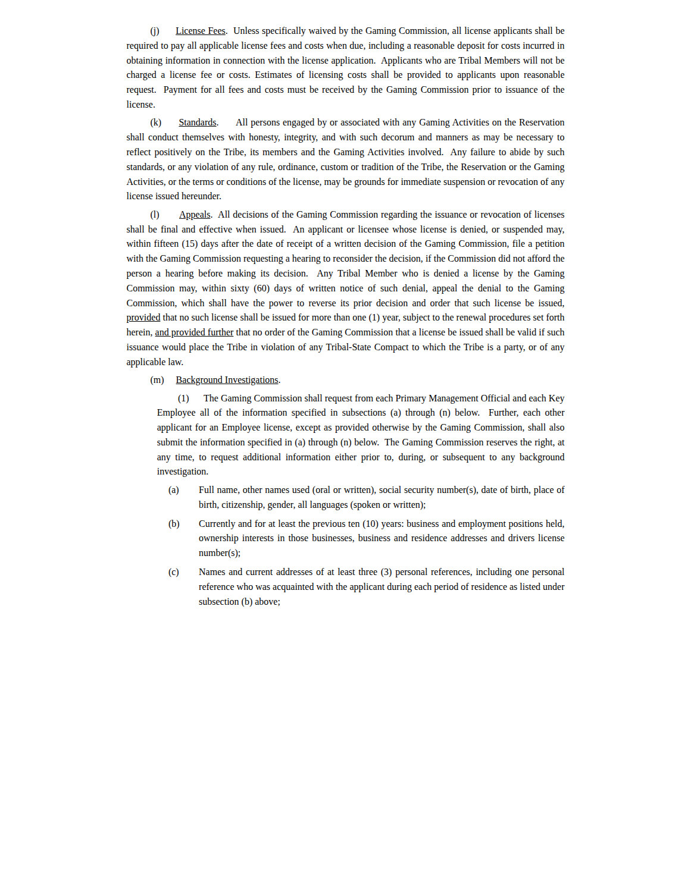(j) License Fees. Unless specifically waived by the Gaming Commission, all license applicants shall be required to pay all applicable license fees and costs when due, including a reasonable deposit for costs incurred in obtaining information in connection with the license application. Applicants who are Tribal Members will not be charged a license fee or costs. Estimates of licensing costs shall be provided to applicants upon reasonable request. Payment for all fees and costs must be received by the Gaming Commission prior to issuance of the license.
(k) Standards. All persons engaged by or associated with any Gaming Activities on the Reservation shall conduct themselves with honesty, integrity, and with such decorum and manners as may be necessary to reflect positively on the Tribe, its members and the Gaming Activities involved. Any failure to abide by such standards, or any violation of any rule, ordinance, custom or tradition of the Tribe, the Reservation or the Gaming Activities, or the terms or conditions of the license, may be grounds for immediate suspension or revocation of any license issued hereunder.
(l) Appeals. All decisions of the Gaming Commission regarding the issuance or revocation of licenses shall be final and effective when issued. An applicant or licensee whose license is denied, or suspended may, within fifteen (15) days after the date of receipt of a written decision of the Gaming Commission, file a petition with the Gaming Commission requesting a hearing to reconsider the decision, if the Commission did not afford the person a hearing before making its decision. Any Tribal Member who is denied a license by the Gaming Commission may, within sixty (60) days of written notice of such denial, appeal the denial to the Gaming Commission, which shall have the power to reverse its prior decision and order that such license be issued, provided that no such license shall be issued for more than one (1) year, subject to the renewal procedures set forth herein, and provided further that no order of the Gaming Commission that a license be issued shall be valid if such issuance would place the Tribe in violation of any Tribal-State Compact to which the Tribe is a party, or of any applicable law.
(m) Background Investigations.
(1) The Gaming Commission shall request from each Primary Management Official and each Key Employee all of the information specified in subsections (a) through (n) below. Further, each other applicant for an Employee license, except as provided otherwise by the Gaming Commission, shall also submit the information specified in (a) through (n) below. The Gaming Commission reserves the right, at any time, to request additional information either prior to, during, or subsequent to any background investigation.
(a) Full name, other names used (oral or written), social security number(s), date of birth, place of birth, citizenship, gender, all languages (spoken or written);
(b) Currently and for at least the previous ten (10) years: business and employment positions held, ownership interests in those businesses, business and residence addresses and drivers license number(s);
(c) Names and current addresses of at least three (3) personal references, including one personal reference who was acquainted with the applicant during each period of residence as listed under subsection (b) above;